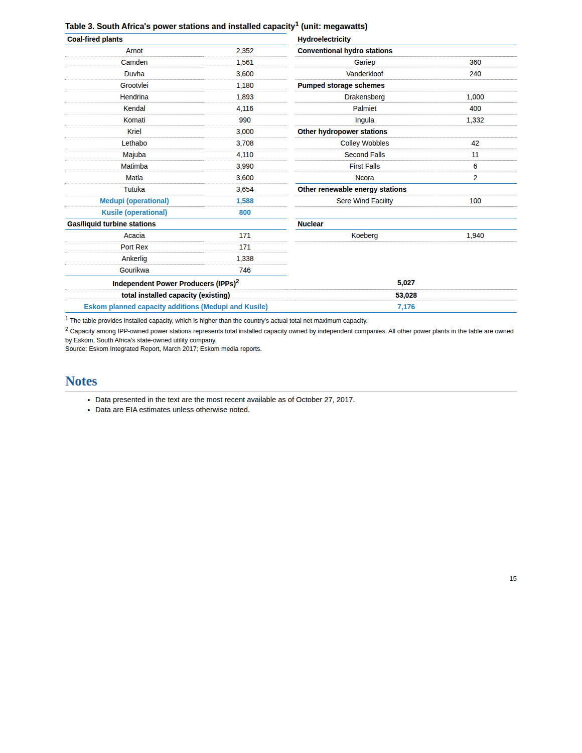Table 3. South Africa's power stations and installed capacity1 (unit: megawatts)
| Coal-fired plants | | Hydroelectricity |
| Arnot | 2,352 | | Conventional hydro stations |
| Camden | 1,561 | | Gariep | 360 |
| Duvha | 3,600 | | Vanderkloof | 240 |
| Grootvlei | 1,180 | | Pumped storage schemes |
| Hendrina | 1,893 | | Drakensberg | 1,000 |
| Kendal | 4,116 | | Palmiet | 400 |
| Komati | 990 | | Ingula | 1,332 |
| Kriel | 3,000 | | Other hydropower stations |
| Lethabo | 3,708 | | Colley Wobbles | 42 |
| Majuba | 4,110 | | Second Falls | 11 |
| Matimba | 3,990 | | First Falls | 6 |
| Matla | 3,600 | | Ncora | 2 |
| Tutuka | 3,654 | | Other renewable energy stations |
| Medupi (operational) | 1,588 | | Sere Wind Facility | 100 |
| Kusile (operational) | 800 | | | |
| Gas/liquid turbine stations | | Nuclear |
| Acacia | 171 | | Koeberg | 1,940 |
| Port Rex | 171 | | | |
| Ankerlig | 1,338 | | | |
| Gourikwa | 746 | | | |
| Independent Power Producers (IPPs) 2 | | 5,027 |
| total installed capacity (existing) | | 53,028 |
| Eskom planned capacity additions (Medupi and Kusile) | | 7,176 |
1 The table provides installed capacity, which is higher than the country's actual total net maximum capacity.
2 Capacity among IPP-owned power stations represents total installed capacity owned by independent companies. All other power plants in the table are owned by Eskom, South Africa's state-owned utility company.
Source: Eskom Integrated Report, March 2017; Eskom media reports.
Notes
Data presented in the text are the most recent available as of October 27, 2017.
Data are EIA estimates unless otherwise noted.
15